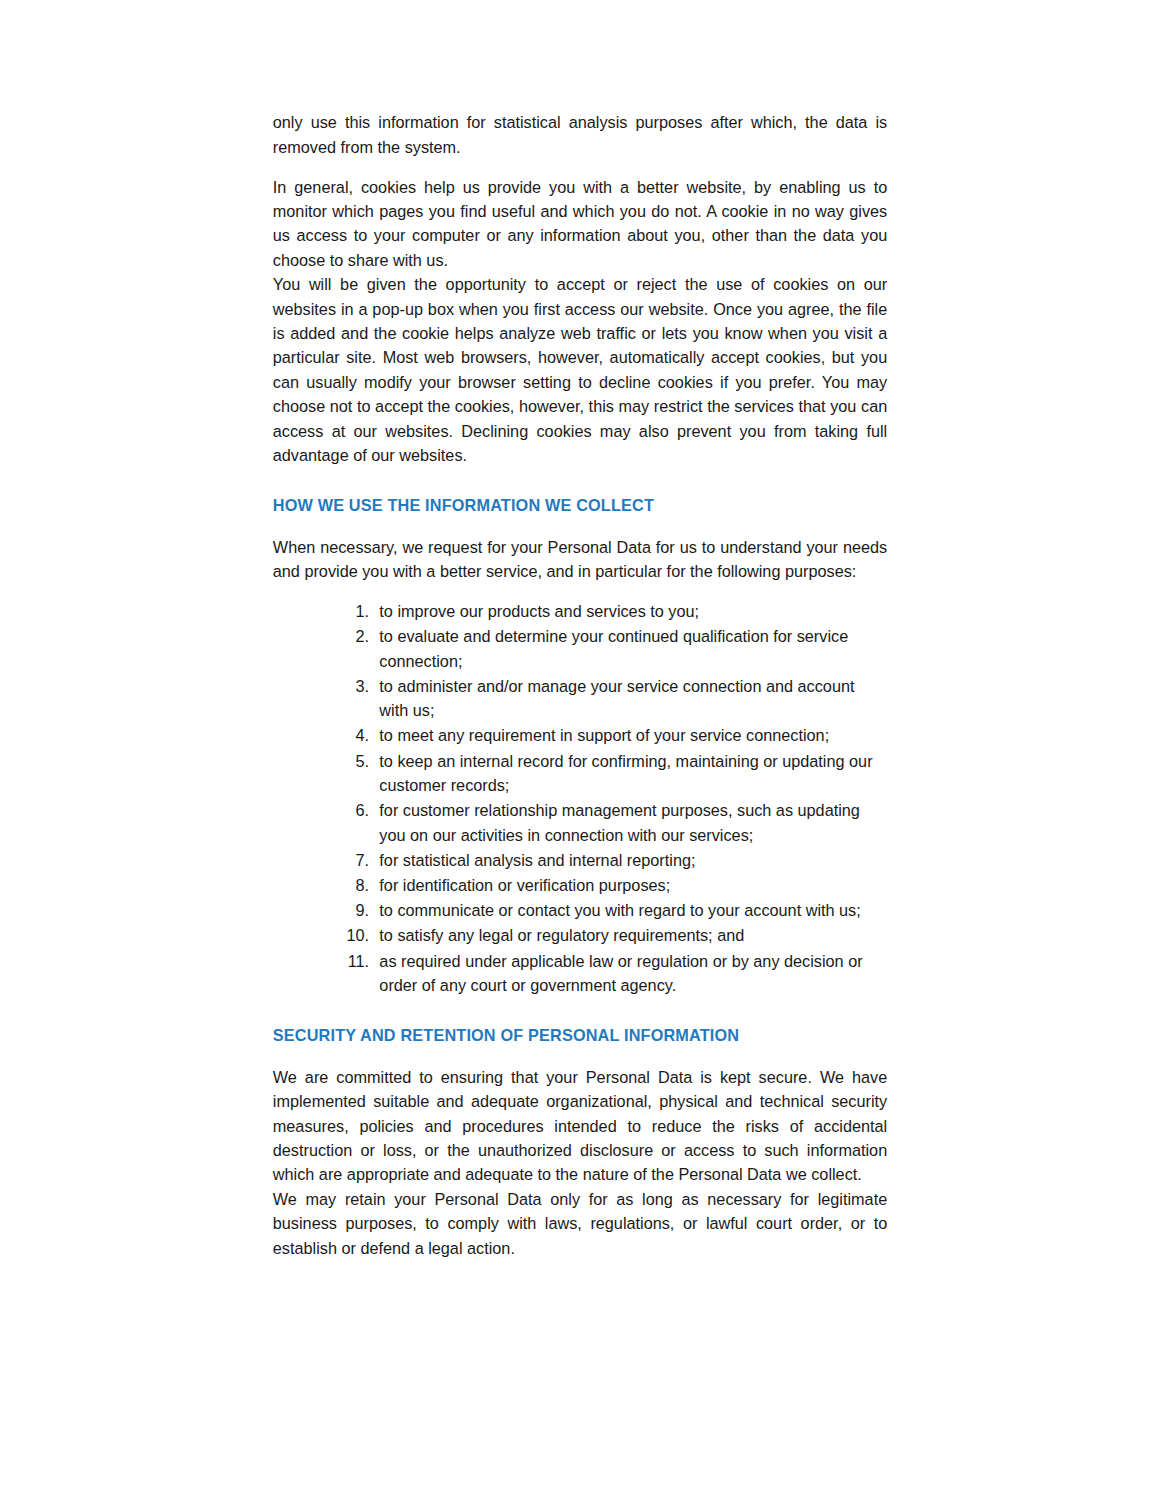only use this information for statistical analysis purposes after which, the data is removed from the system.
In general, cookies help us provide you with a better website, by enabling us to monitor which pages you find useful and which you do not. A cookie in no way gives us access to your computer or any information about you, other than the data you choose to share with us.
You will be given the opportunity to accept or reject the use of cookies on our websites in a pop-up box when you first access our website. Once you agree, the file is added and the cookie helps analyze web traffic or lets you know when you visit a particular site. Most web browsers, however, automatically accept cookies, but you can usually modify your browser setting to decline cookies if you prefer. You may choose not to accept the cookies, however, this may restrict the services that you can access at our websites. Declining cookies may also prevent you from taking full advantage of our websites.
HOW WE USE THE INFORMATION WE COLLECT
When necessary, we request for your Personal Data for us to understand your needs and provide you with a better service, and in particular for the following purposes:
to improve our products and services to you;
to evaluate and determine your continued qualification for service connection;
to administer and/or manage your service connection and account with us;
to meet any requirement in support of your service connection;
to keep an internal record for confirming, maintaining or updating our customer records;
for customer relationship management purposes, such as updating you on our activities in connection with our services;
for statistical analysis and internal reporting;
for identification or verification purposes;
to communicate or contact you with regard to your account with us;
to satisfy any legal or regulatory requirements; and
as required under applicable law or regulation or by any decision or order of any court or government agency.
SECURITY AND RETENTION OF PERSONAL INFORMATION
We are committed to ensuring that your Personal Data is kept secure. We have implemented suitable and adequate organizational, physical and technical security measures, policies and procedures intended to reduce the risks of accidental destruction or loss, or the unauthorized disclosure or access to such information which are appropriate and adequate to the nature of the Personal Data we collect.
We may retain your Personal Data only for as long as necessary for legitimate business purposes, to comply with laws, regulations, or lawful court order, or to establish or defend a legal action.